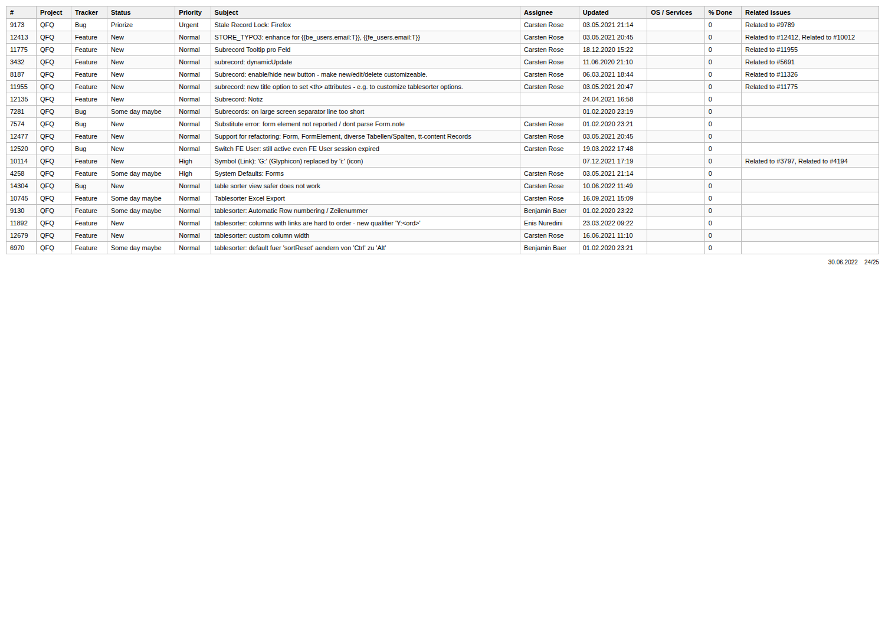| # | Project | Tracker | Status | Priority | Subject | Assignee | Updated | OS / Services | % Done | Related issues |
| --- | --- | --- | --- | --- | --- | --- | --- | --- | --- | --- |
| 9173 | QFQ | Bug | Priorize | Urgent | Stale Record Lock: Firefox | Carsten Rose | 03.05.2021 21:14 | | 0 | Related to #9789 |
| 12413 | QFQ | Feature | New | Normal | STORE_TYPO3: enhance for {{be_users.email:T}}, {{fe_users.email:T}} | Carsten Rose | 03.05.2021 20:45 | | 0 | Related to #12412, Related to #10012 |
| 11775 | QFQ | Feature | New | Normal | Subrecord Tooltip pro Feld | Carsten Rose | 18.12.2020 15:22 | | 0 | Related to #11955 |
| 3432 | QFQ | Feature | New | Normal | subrecord: dynamicUpdate | Carsten Rose | 11.06.2020 21:10 | | 0 | Related to #5691 |
| 8187 | QFQ | Feature | New | Normal | Subrecord: enable/hide new button - make new/edit/delete customizeable. | Carsten Rose | 06.03.2021 18:44 | | 0 | Related to #11326 |
| 11955 | QFQ | Feature | New | Normal | subrecord: new title option to set <th> attributes - e.g. to customize tablesorter options. | Carsten Rose | 03.05.2021 20:47 | | 0 | Related to #11775 |
| 12135 | QFQ | Feature | New | Normal | Subrecord: Notiz | | 24.04.2021 16:58 | | 0 | |
| 7281 | QFQ | Bug | Some day maybe | Normal | Subrecords: on large screen separator line too short | | 01.02.2020 23:19 | | 0 | |
| 7574 | QFQ | Bug | New | Normal | Substitute error: form element not reported / dont parse Form.note | Carsten Rose | 01.02.2020 23:21 | | 0 | |
| 12477 | QFQ | Feature | New | Normal | Support for refactoring: Form, FormElement, diverse Tabellen/Spalten, tt-content Records | Carsten Rose | 03.05.2021 20:45 | | 0 | |
| 12520 | QFQ | Bug | New | Normal | Switch FE User: still active even FE User session expired | Carsten Rose | 19.03.2022 17:48 | | 0 | |
| 10114 | QFQ | Feature | New | High | Symbol (Link): 'G:' (Glyphicon) replaced by 'i:' (icon) | | 07.12.2021 17:19 | | 0 | Related to #3797, Related to #4194 |
| 4258 | QFQ | Feature | Some day maybe | High | System Defaults: Forms | Carsten Rose | 03.05.2021 21:14 | | 0 | |
| 14304 | QFQ | Bug | New | Normal | table sorter view safer does not work | Carsten Rose | 10.06.2022 11:49 | | 0 | |
| 10745 | QFQ | Feature | Some day maybe | Normal | Tablesorter Excel Export | Carsten Rose | 16.09.2021 15:09 | | 0 | |
| 9130 | QFQ | Feature | Some day maybe | Normal | tablesorter: Automatic Row numbering / Zeilenummer | Benjamin Baer | 01.02.2020 23:22 | | 0 | |
| 11892 | QFQ | Feature | New | Normal | tablesorter: columns with links are hard to order - new qualifier 'Y:<ord>' | Enis Nuredini | 23.03.2022 09:22 | | 0 | |
| 12679 | QFQ | Feature | New | Normal | tablesorter: custom column width | Carsten Rose | 16.06.2021 11:10 | | 0 | |
| 6970 | QFQ | Feature | Some day maybe | Normal | tablesorter: default fuer 'sortReset' aendern von 'Ctrl' zu 'Alt' | Benjamin Baer | 01.02.2020 23:21 | | 0 | |
30.06.2022 24/25